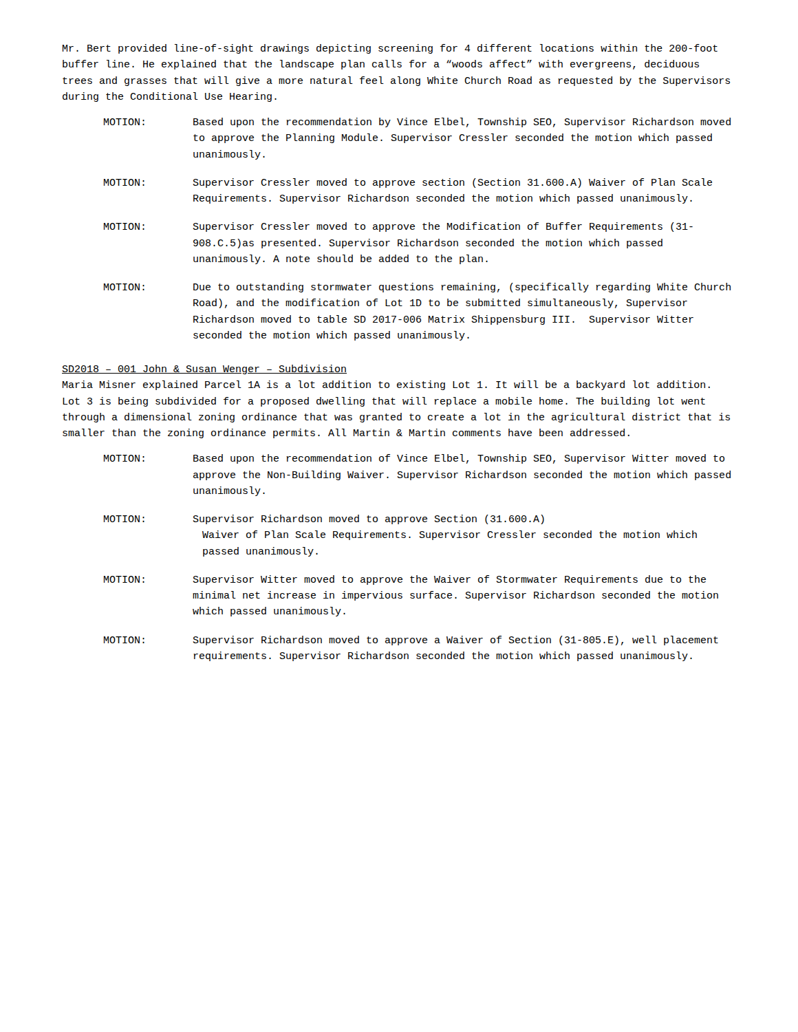Mr. Bert provided line-of-sight drawings depicting screening for 4 different locations within the 200-foot buffer line. He explained that the landscape plan calls for a “woods affect” with evergreens, deciduous trees and grasses that will give a more natural feel along White Church Road as requested by the Supervisors during the Conditional Use Hearing.
MOTION:
Based upon the recommendation by Vince Elbel, Township SEO, Supervisor Richardson moved to approve the Planning Module. Supervisor Cressler seconded the motion which passed unanimously.
MOTION:
Supervisor Cressler moved to approve section (Section 31.600.A) Waiver of Plan Scale Requirements. Supervisor Richardson seconded the motion which passed unanimously.
MOTION:
Supervisor Cressler moved to approve the Modification of Buffer Requirements (31-908.C.5)as presented. Supervisor Richardson seconded the motion which passed unanimously. A note should be added to the plan.
MOTION:
Due to outstanding stormwater questions remaining, (specifically regarding White Church Road), and the modification of Lot 1D to be submitted simultaneously, Supervisor Richardson moved to table SD 2017-006 Matrix Shippensburg III. Supervisor Witter seconded the motion which passed unanimously.
SD2018 – 001 John & Susan Wenger – Subdivision
Maria Misner explained Parcel 1A is a lot addition to existing Lot 1. It will be a backyard lot addition. Lot 3 is being subdivided for a proposed dwelling that will replace a mobile home. The building lot went through a dimensional zoning ordinance that was granted to create a lot in the agricultural district that is smaller than the zoning ordinance permits. All Martin & Martin comments have been addressed.
MOTION:
Based upon the recommendation of Vince Elbel, Township SEO, Supervisor Witter moved to approve the Non-Building Waiver. Supervisor Richardson seconded the motion which passed unanimously.
MOTION:
Supervisor Richardson moved to approve Section (31.600.A)
Waiver of Plan Scale Requirements. Supervisor Cressler seconded the motion which passed unanimously.
MOTION:
Supervisor Witter moved to approve the Waiver of Stormwater Requirements due to the minimal net increase in impervious surface. Supervisor Richardson seconded the motion which passed unanimously.
MOTION:
Supervisor Richardson moved to approve a Waiver of Section (31-805.E), well placement requirements. Supervisor Richardson seconded the motion which passed unanimously.